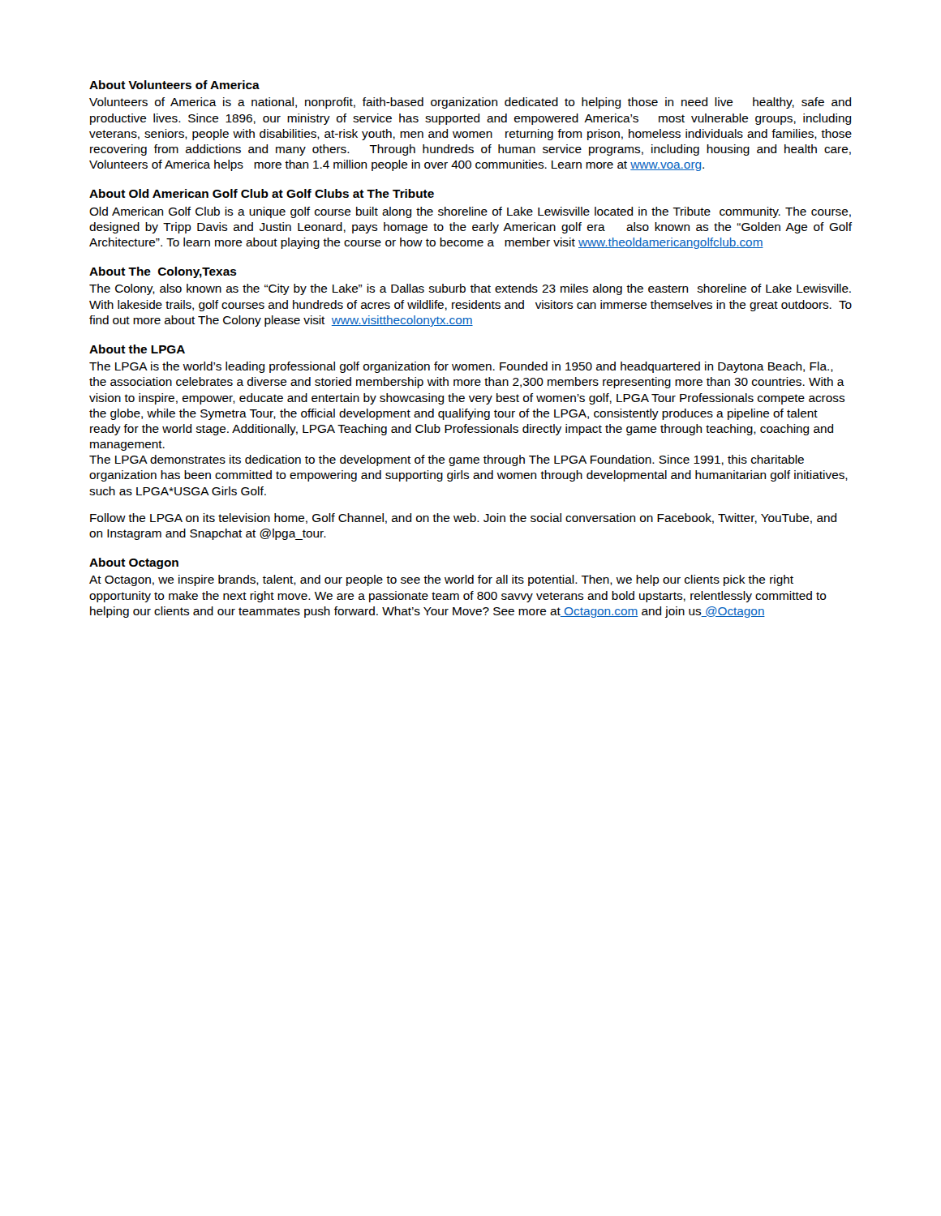About Volunteers of America
Volunteers of America is a national, nonprofit, faith-based organization dedicated to helping those in need live healthy, safe and productive lives. Since 1896, our ministry of service has supported and empowered America’s most vulnerable groups, including veterans, seniors, people with disabilities, at-risk youth, men and women returning from prison, homeless individuals and families, those recovering from addictions and many others. Through hundreds of human service programs, including housing and health care, Volunteers of America helps more than 1.4 million people in over 400 communities. Learn more at www.voa.org.
About Old American Golf Club at Golf Clubs at The Tribute
Old American Golf Club is a unique golf course built along the shoreline of Lake Lewisville located in the Tribute community. The course, designed by Tripp Davis and Justin Leonard, pays homage to the early American golf era also known as the “Golden Age of Golf Architecture”. To learn more about playing the course or how to become a member visit www.theoldamericangolfclub.com
About The Colony,Texas
The Colony, also known as the “City by the Lake” is a Dallas suburb that extends 23 miles along the eastern shoreline of Lake Lewisville. With lakeside trails, golf courses and hundreds of acres of wildlife, residents and visitors can immerse themselves in the great outdoors. To find out more about The Colony please visit www.visitthecolonytx.com
About the LPGA
The LPGA is the world’s leading professional golf organization for women. Founded in 1950 and headquartered in Daytona Beach, Fla., the association celebrates a diverse and storied membership with more than 2,300 members representing more than 30 countries. With a vision to inspire, empower, educate and entertain by showcasing the very best of women’s golf, LPGA Tour Professionals compete across the globe, while the Symetra Tour, the official development and qualifying tour of the LPGA, consistently produces a pipeline of talent ready for the world stage. Additionally, LPGA Teaching and Club Professionals directly impact the game through teaching, coaching and management.
The LPGA demonstrates its dedication to the development of the game through The LPGA Foundation. Since 1991, this charitable organization has been committed to empowering and supporting girls and women through developmental and humanitarian golf initiatives, such as LPGA*USGA Girls Golf.
Follow the LPGA on its television home, Golf Channel, and on the web. Join the social conversation on Facebook, Twitter, YouTube, and on Instagram and Snapchat at @lpga_tour.
About Octagon
At Octagon, we inspire brands, talent, and our people to see the world for all its potential. Then, we help our clients pick the right opportunity to make the next right move. We are a passionate team of 800 savvy veterans and bold upstarts, relentlessly committed to helping our clients and our teammates push forward. What’s Your Move? See more at Octagon.com and join us @Octagon